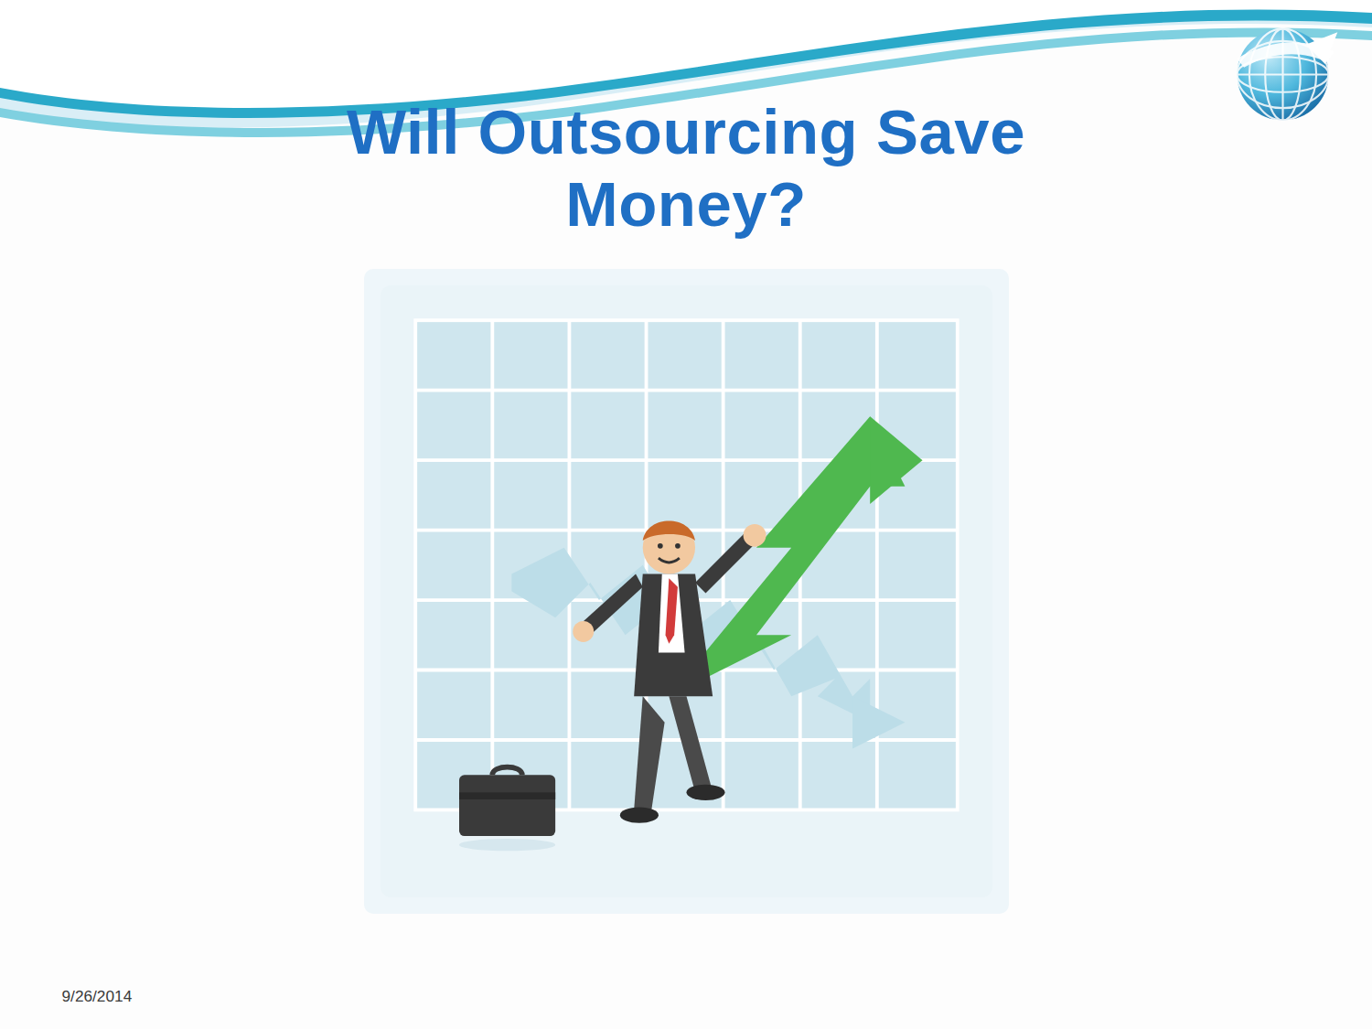Will Outsourcing Save
Money?
9/26/2014